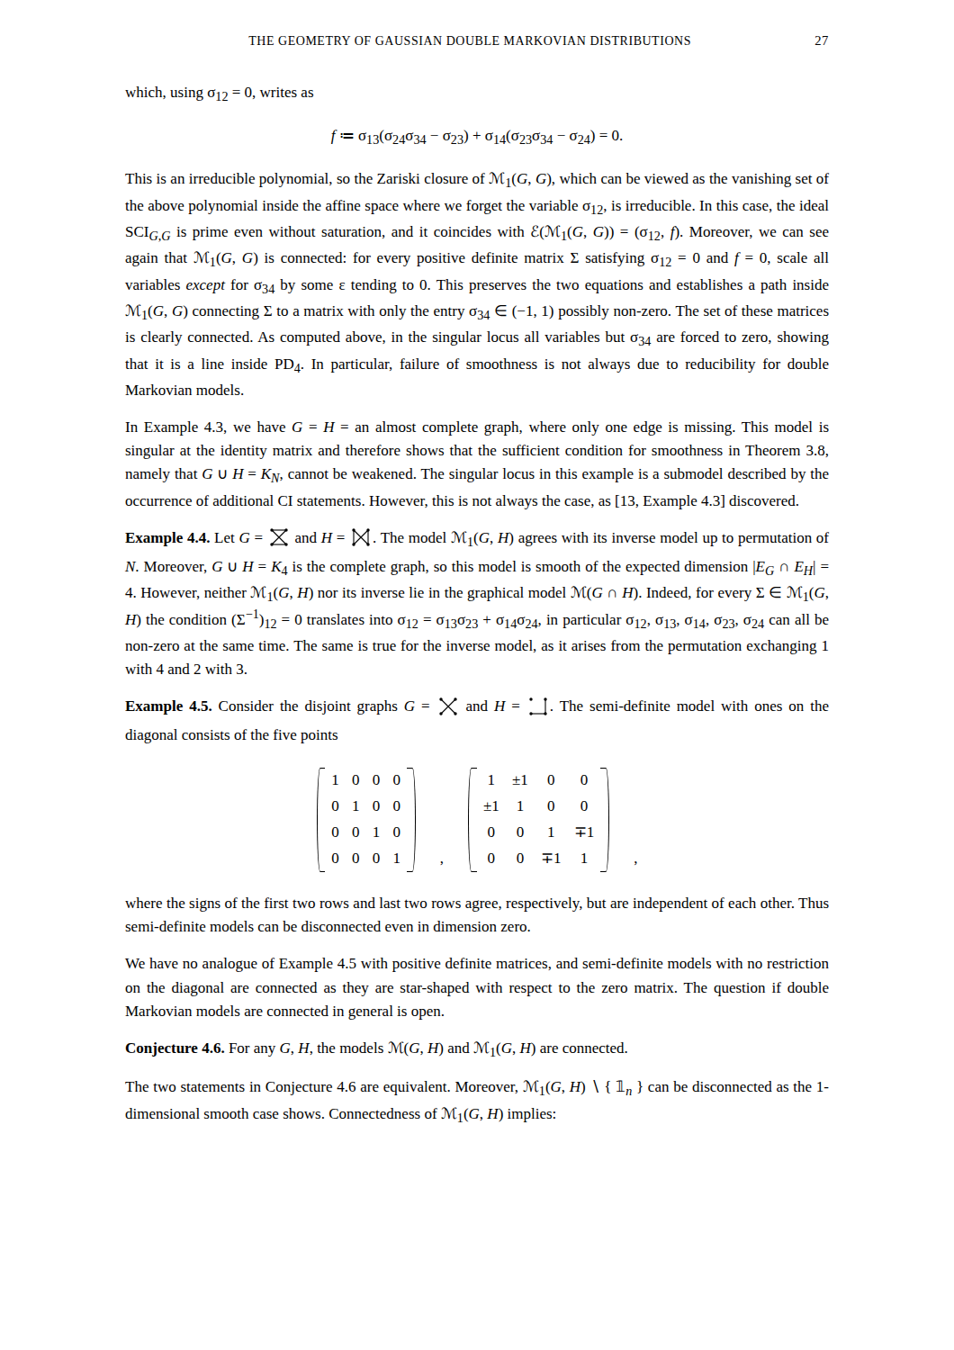THE GEOMETRY OF GAUSSIAN DOUBLE MARKOVIAN DISTRIBUTIONS 27
which, using σ12 = 0, writes as
f ≔ σ13(σ24σ34 − σ23) + σ14(σ23σ34 − σ24) = 0.
This is an irreducible polynomial, so the Zariski closure of ℳ1(G, G), which can be viewed as the vanishing set of the above polynomial inside the affine space where we forget the variable σ12, is irreducible. In this case, the ideal SCIG,G is prime even without saturation, and it coincides with ℰ(ℳ1(G, G)) = (σ12, f). Moreover, we can see again that ℳ1(G, G) is connected: for every positive definite matrix Σ satisfying σ12 = 0 and f = 0, scale all variables except for σ34 by some ε tending to 0. This preserves the two equations and establishes a path inside ℳ1(G, G) connecting Σ to a matrix with only the entry σ34 ∈ (−1, 1) possibly non-zero. The set of these matrices is clearly connected. As computed above, in the singular locus all variables but σ34 are forced to zero, showing that it is a line inside PD4. In particular, failure of smoothness is not always due to reducibility for double Markovian models.
In Example 4.3, we have G = H = an almost complete graph, where only one edge is missing. This model is singular at the identity matrix and therefore shows that the sufficient condition for smoothness in Theorem 3.8, namely that G ∪ H = KN, cannot be weakened. The singular locus in this example is a submodel described by the occurrence of additional CI statements. However, this is not always the case, as [13, Example 4.3] discovered.
Example 4.4. Let G = and H = . The model ℳ1(G, H) agrees with its inverse model up to permutation of N. Moreover, G ∪ H = K4 is the complete graph, so this model is smooth of the expected dimension |EG ∩ EH| = 4. However, neither ℳ1(G, H) nor its inverse lie in the graphical model ℳ(G ∩ H). Indeed, for every Σ ∈ ℳ1(G, H) the condition (Σ−1)12 = 0 translates into σ12 = σ13σ23 + σ14σ24, in particular σ12, σ13, σ14, σ23, σ24 can all be non-zero at the same time. The same is true for the inverse model, as it arises from the permutation exchanging 1 with 4 and 2 with 3.
Example 4.5. Consider the disjoint graphs G = and H = . The semi-definite model with ones on the diagonal consists of the five points
| 1 | 0 | 0 | 0 |
| 0 | 1 | 0 | 0 |
| 0 | 0 | 1 | 0 |
| 0 | 0 | 0 | 1 |
,
| 1 | ±1 | 0 | 0 |
| ±1 | 1 | 0 | 0 |
| 0 | 0 | 1 | ∓1 |
| 0 | 0 | ∓1 | 1 |
,
where the signs of the first two rows and last two rows agree, respectively, but are independent of each other. Thus semi-definite models can be disconnected even in dimension zero.
We have no analogue of Example 4.5 with positive definite matrices, and semi-definite models with no restriction on the diagonal are connected as they are star-shaped with respect to the zero matrix. The question if double Markovian models are connected in general is open.
Conjecture 4.6. For any G, H, the models ℳ(G, H) and ℳ1(G, H) are connected.
The two statements in Conjecture 4.6 are equivalent. Moreover, ℳ1(G, H) ∖ { 𝟙n } can be disconnected as the 1-dimensional smooth case shows. Connectedness of ℳ1(G, H) implies: